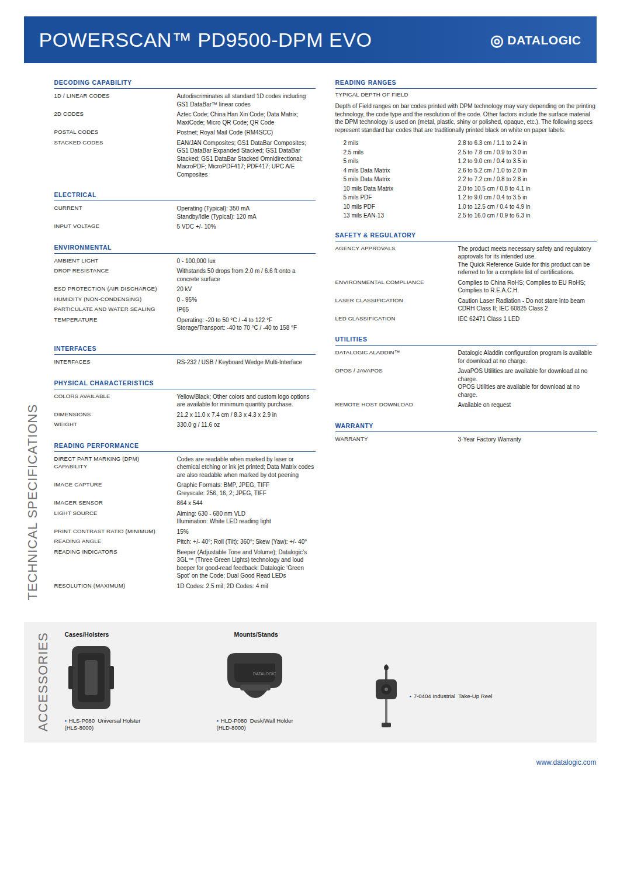POWERSCAN™ PD9500-DPM EVO
◎DATALOGIC
Technical Specifications
Decoding Capability
| 1D / Linear Codes | Autodiscriminates all standard 1D codes including GS1 DataBar™ linear codes |
| 2D Codes | Aztec Code; China Han Xin Code; Data Matrix; MaxiCode; Micro QR Code; QR Code |
| Postal Codes | Postnet; Royal Mail Code (RM4SCC) |
| Stacked Codes | EAN/JAN Composites; GS1 DataBar Composites; GS1 DataBar Expanded Stacked; GS1 DataBar Stacked; GS1 DataBar Stacked Omnidirectional; MacroPDF; MicroPDF417; PDF417; UPC A/E Composites |
Electrical
| Current | Operating (Typical): 350 mA Standby/Idle (Typical): 120 mA |
| Input Voltage | 5 VDC +/- 10% |
Environmental
| Ambient Light | 0 - 100,000 lux |
| Drop Resistance | Withstands 50 drops from 2.0 m / 6.6 ft onto a concrete surface |
| ESD Protection (Air Discharge) | 20 kV |
| Humidity (Non-Condensing) | 0 - 95% |
| Particulate and Water Sealing | IP65 |
| Temperature | Operating: -20 to 50 °C / -4 to 122 °F Storage/Transport: -40 to 70 °C / -40 to 158 °F |
Interfaces
| Interfaces | RS-232 / USB / Keyboard Wedge Multi-Interface |
Physical Characteristics
| Colors Available | Yellow/Black; Other colors and custom logo options are available for minimum quantity purchase. |
| Dimensions | 21.2 x 11.0 x 7.4 cm / 8.3 x 4.3 x 2.9 in |
| Weight | 330.0 g / 11.6 oz |
Reading Performance
| Direct Part Marking (DPM) Capability | Codes are readable when marked by laser or chemical etching or ink jet printed; Data Matrix codes are also readable when marked by dot peening |
| Image Capture | Graphic Formats: BMP, JPEG, TIFF Greyscale: 256, 16, 2; JPEG, TIFF |
| Imager Sensor | 864 x 544 |
| Light Source | Aiming: 630 - 680 nm VLD Illumination: White LED reading light |
| Print Contrast Ratio (Minimum) | 15% |
| Reading Angle | Pitch: +/- 40°; Roll (Tilt): 360°; Skew (Yaw): +/- 40° |
| Reading Indicators | Beeper (Adjustable Tone and Volume); Datalogic’s 3GL™ (Three Green Lights) technology and loud beeper for good-read feedback: Datalogic ‘Green Spot’ on the Code; Dual Good Read LEDs |
| Resolution (Maximum) | 1D Codes: 2.5 mil; 2D Codes: 4 mil |
Reading Ranges
Typical Depth of Field
Depth of Field ranges on bar codes printed with DPM technology may vary depending on the printing technology, the code type and the resolution of the code. Other factors include the surface material the DPM technology is used on (metal, plastic, shiny or polished, opaque, etc.). The following specs represent standard bar codes that are traditionally printed black on white on paper labels.
| 2 mils | 2.8 to 6.3 cm / 1.1 to 2.4 in |
| 2.5 mils | 2.5 to 7.8 cm / 0.9 to 3.0 in |
| 5 mils | 1.2 to 9.0 cm / 0.4 to 3.5 in |
| 4 mils Data Matrix | 2.6 to 5.2 cm / 1.0 to 2.0 in |
| 5 mils Data Matrix | 2.2 to 7.2 cm / 0.8 to 2.8 in |
| 10 mils Data Matrix | 2.0 to 10.5 cm / 0.8 to 4.1 in |
| 5 mils PDF | 1.2 to 9.0 cm / 0.4 to 3.5 in |
| 10 mils PDF | 1.0 to 12.5 cm / 0.4 to 4.9 in |
| 13 mils EAN-13 | 2.5 to 16.0 cm / 0.9 to 6.3 in |
Safety & Regulatory
| Agency Approvals | The product meets necessary safety and regulatory approvals for its intended use. The Quick Reference Guide for this product can be referred to for a complete list of certifications. |
| Environmental Compliance | Complies to China RoHS; Complies to EU RoHS; Complies to R.E.A.C.H. |
| Laser Classification | Caution Laser Radiation - Do not stare into beam CDRH Class II; IEC 60825 Class 2 |
| LED Classification | IEC 62471 Class 1 LED |
Utilities
| Datalogic Aladdin™ | Datalogic Aladdin configuration program is available for download at no charge. |
| OPOS / JavaPOS | JavaPOS Utilities are available for download at no charge. OPOS Utilities are available for download at no charge. |
| Remote Host Download | Available on request |
Warranty
| Warranty | 3-Year Factory Warranty |
Accessories
Cases/Holsters
Mounts/Stands
HLS-P080 Universal Holster
(HLS-8000)
DATALOGIC
HLD-P080 Desk/Wall Holder
(HLD-8000)
7-0404 Industrial Take-Up Reel
www.datalogic.com